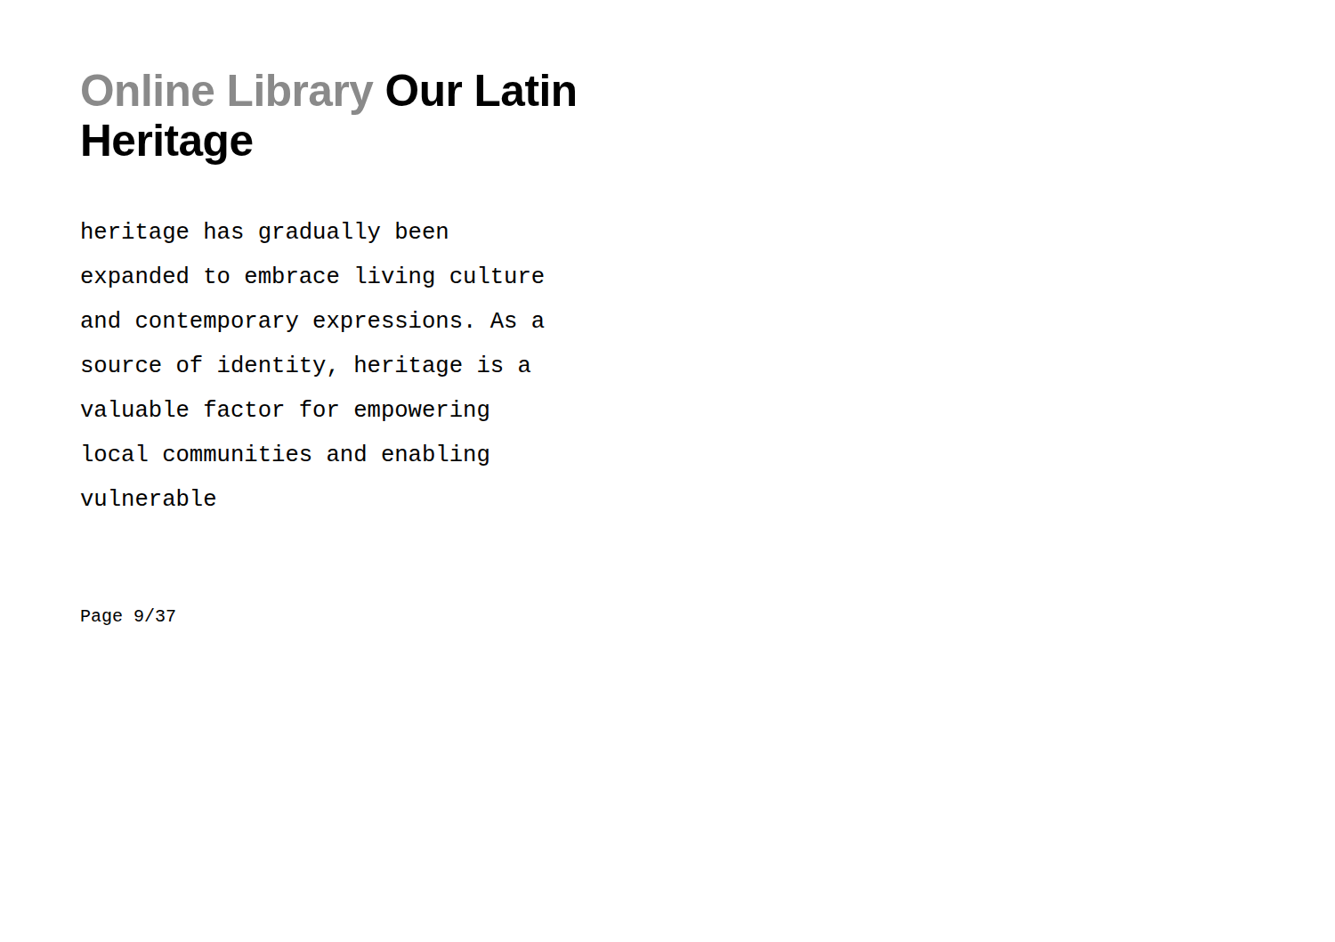Online Library Our Latin
Heritage
heritage has gradually been expanded to embrace living culture and contemporary expressions. As a source of identity, heritage is a valuable factor for empowering local communities and enabling vulnerable
Page 9/37